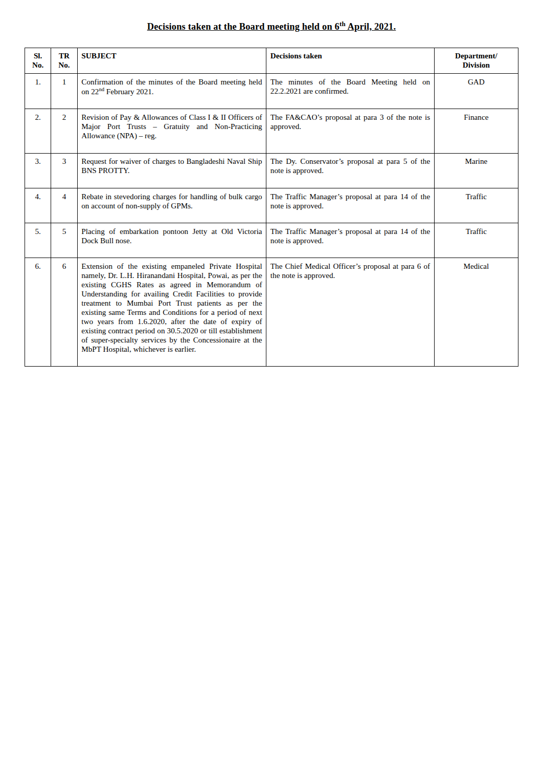Decisions taken at the Board meeting held on 6th April, 2021.
| Sl. No. | TR No. | SUBJECT | Decisions taken | Department/ Division |
| --- | --- | --- | --- | --- |
| 1. | 1 | Confirmation of the minutes of the Board meeting held on 22 nd February 2021. | The minutes of the Board Meeting held on 22.2.2021 are confirmed. | GAD |
| 2. | 2 | Revision of Pay & Allowances of Class I & II Officers of Major Port Trusts – Gratuity and Non-Practicing Allowance (NPA) – reg. | The FA&CAO’s proposal at para 3 of the note is approved. | Finance |
| 3. | 3 | Request for waiver of charges to Bangladeshi Naval Ship BNS PROTTY. | The Dy. Conservator’s proposal at para 5 of the note is approved. | Marine |
| 4. | 4 | Rebate in stevedoring charges for handling of bulk cargo on account of non-supply of GPMs. | The Traffic Manager’s proposal at para 14 of the note is approved. | Traffic |
| 5. | 5 | Placing of embarkation pontoon Jetty at Old Victoria Dock Bull nose. | The Traffic Manager’s proposal at para 14 of the note is approved. | Traffic |
| 6. | 6 | Extension of the existing empaneled Private Hospital namely, Dr. L.H. Hiranandani Hospital, Powai, as per the existing CGHS Rates as agreed in Memorandum of Understanding for availing Credit Facilities to provide treatment to Mumbai Port Trust patients as per the existing same Terms and Conditions for a period of next two years from 1.6.2020, after the date of expiry of existing contract period on 30.5.2020 or till establishment of super-specialty services by the Concessionaire at the MbPT Hospital, whichever is earlier. | The Chief Medical Officer’s proposal at para 6 of the note is approved. | Medical |